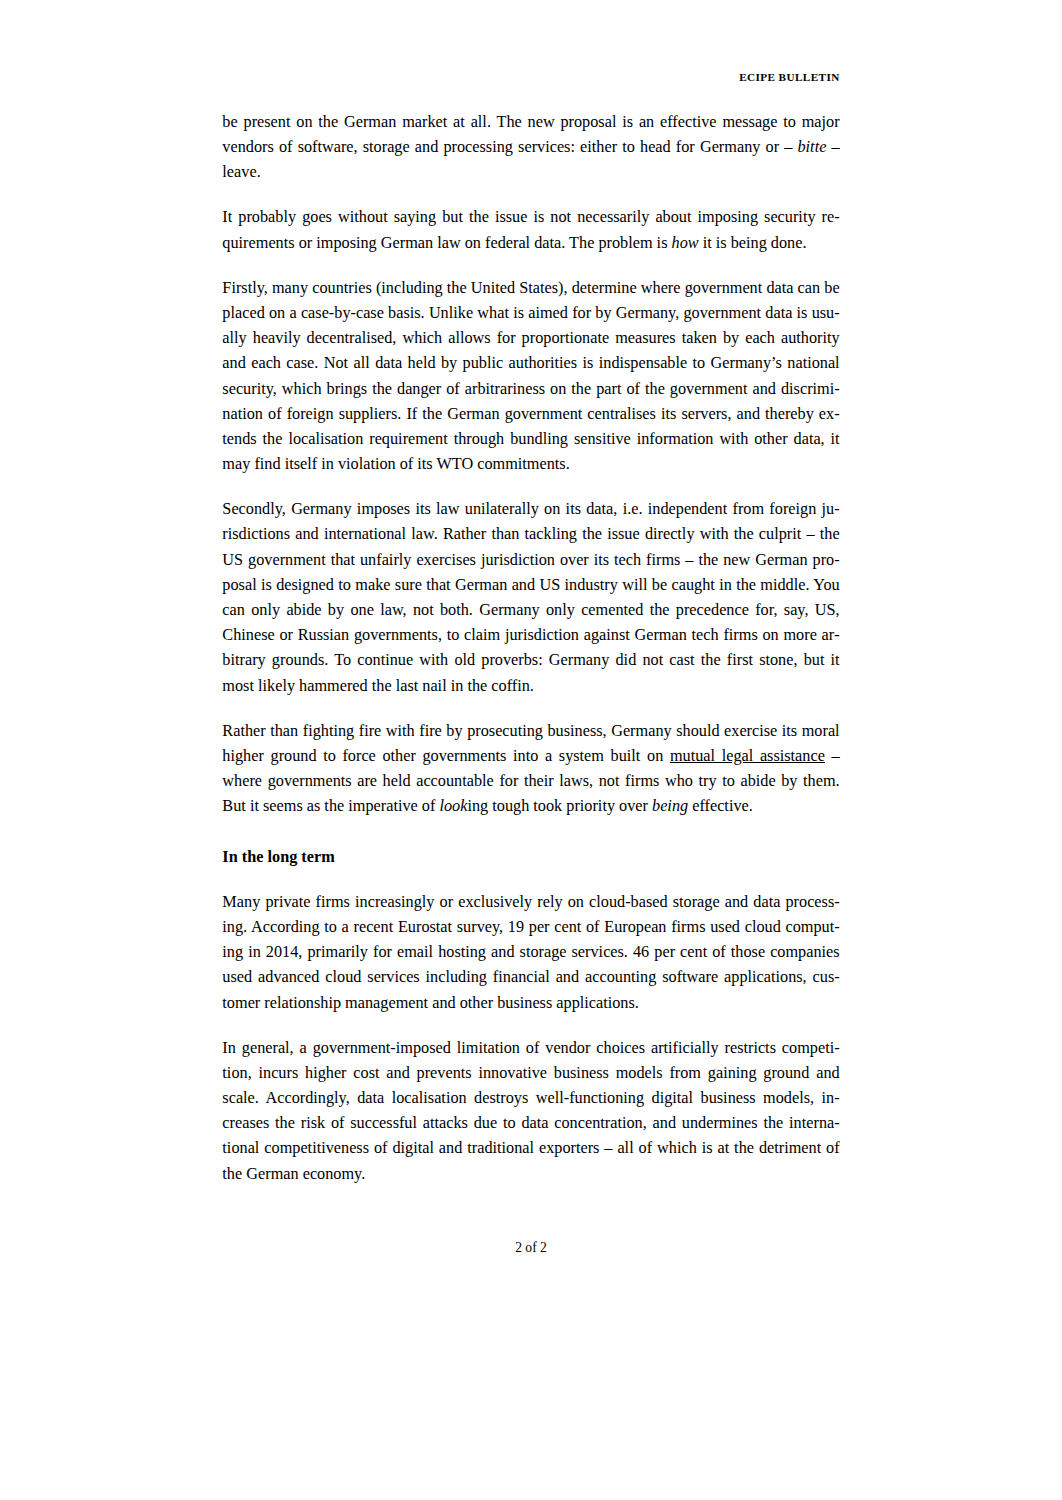ECIPE BULLETIN
be present on the German market at all. The new proposal is an effective message to major vendors of software, storage and processing services: either to head for Germany or – bitte – leave.
It probably goes without saying but the issue is not necessarily about imposing security requirements or imposing German law on federal data. The problem is how it is being done.
Firstly, many countries (including the United States), determine where government data can be placed on a case-by-case basis. Unlike what is aimed for by Germany, government data is usually heavily decentralised, which allows for proportionate measures taken by each authority and each case. Not all data held by public authorities is indispensable to Germany’s national security, which brings the danger of arbitrariness on the part of the government and discrimination of foreign suppliers. If the German government centralises its servers, and thereby extends the localisation requirement through bundling sensitive information with other data, it may find itself in violation of its WTO commitments.
Secondly, Germany imposes its law unilaterally on its data, i.e. independent from foreign jurisdictions and international law. Rather than tackling the issue directly with the culprit – the US government that unfairly exercises jurisdiction over its tech firms – the new German proposal is designed to make sure that German and US industry will be caught in the middle. You can only abide by one law, not both. Germany only cemented the precedence for, say, US, Chinese or Russian governments, to claim jurisdiction against German tech firms on more arbitrary grounds. To continue with old proverbs: Germany did not cast the first stone, but it most likely hammered the last nail in the coffin.
Rather than fighting fire with fire by prosecuting business, Germany should exercise its moral higher ground to force other governments into a system built on mutual legal assistance – where governments are held accountable for their laws, not firms who try to abide by them. But it seems as the imperative of looking tough took priority over being effective.
In the long term
Many private firms increasingly or exclusively rely on cloud-based storage and data processing. According to a recent Eurostat survey, 19 per cent of European firms used cloud computing in 2014, primarily for email hosting and storage services. 46 per cent of those companies used advanced cloud services including financial and accounting software applications, customer relationship management and other business applications.
In general, a government-imposed limitation of vendor choices artificially restricts competition, incurs higher cost and prevents innovative business models from gaining ground and scale. Accordingly, data localisation destroys well-functioning digital business models, increases the risk of successful attacks due to data concentration, and undermines the international competitiveness of digital and traditional exporters – all of which is at the detriment of the German economy.
2 of 2